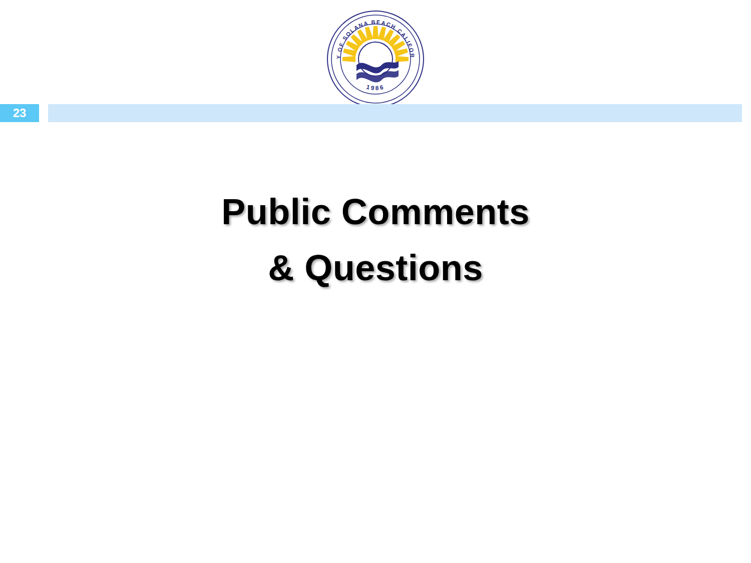City of Solana Beach California 1986 seal CITY OF SOLANA BEACH CALIFORNIA 1986
23
Public Comments & Questions